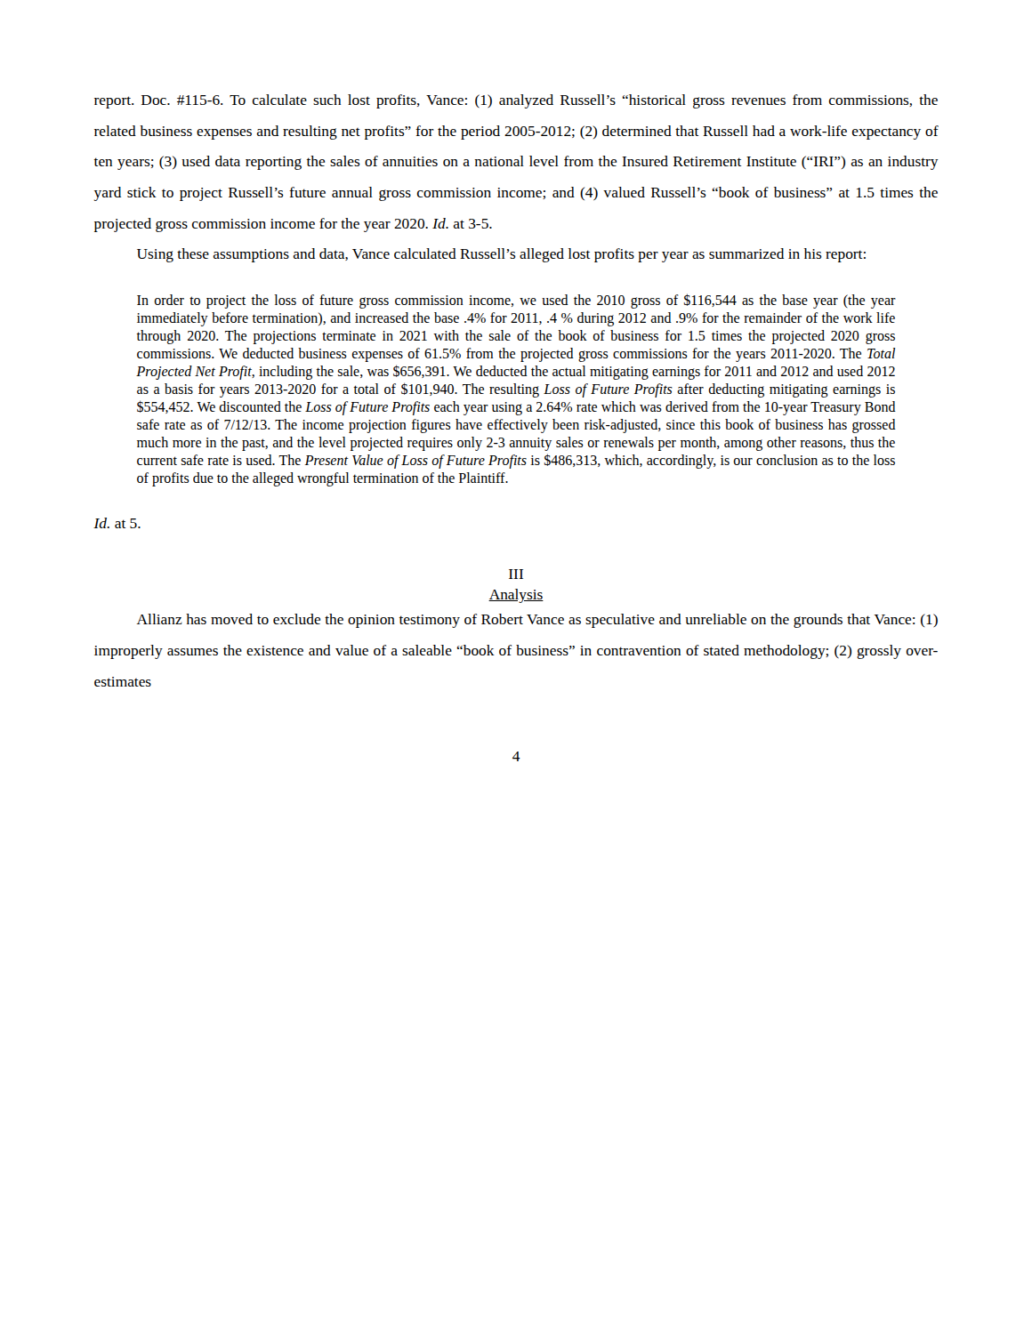report. Doc. #115-6. To calculate such lost profits, Vance: (1) analyzed Russell’s “historical gross revenues from commissions, the related business expenses and resulting net profits” for the period 2005-2012; (2) determined that Russell had a work-life expectancy of ten years; (3) used data reporting the sales of annuities on a national level from the Insured Retirement Institute (“IRI”) as an industry yard stick to project Russell’s future annual gross commission income; and (4) valued Russell’s “book of business” at 1.5 times the projected gross commission income for the year 2020. Id. at 3-5.
Using these assumptions and data, Vance calculated Russell’s alleged lost profits per year as summarized in his report:
In order to project the loss of future gross commission income, we used the 2010 gross of $116,544 as the base year (the year immediately before termination), and increased the base .4% for 2011, .4 % during 2012 and .9% for the remainder of the work life through 2020. The projections terminate in 2021 with the sale of the book of business for 1.5 times the projected 2020 gross commissions. We deducted business expenses of 61.5% from the projected gross commissions for the years 2011-2020. The Total Projected Net Profit, including the sale, was $656,391. We deducted the actual mitigating earnings for 2011 and 2012 and used 2012 as a basis for years 2013-2020 for a total of $101,940. The resulting Loss of Future Profits after deducting mitigating earnings is $554,452. We discounted the Loss of Future Profits each year using a 2.64% rate which was derived from the 10-year Treasury Bond safe rate as of 7/12/13. The income projection figures have effectively been risk-adjusted, since this book of business has grossed much more in the past, and the level projected requires only 2-3 annuity sales or renewals per month, among other reasons, thus the current safe rate is used. The Present Value of Loss of Future Profits is $486,313, which, accordingly, is our conclusion as to the loss of profits due to the alleged wrongful termination of the Plaintiff.
Id. at 5.
III
Analysis
Allianz has moved to exclude the opinion testimony of Robert Vance as speculative and unreliable on the grounds that Vance: (1) improperly assumes the existence and value of a saleable “book of business” in contravention of stated methodology; (2) grossly over-estimates
4